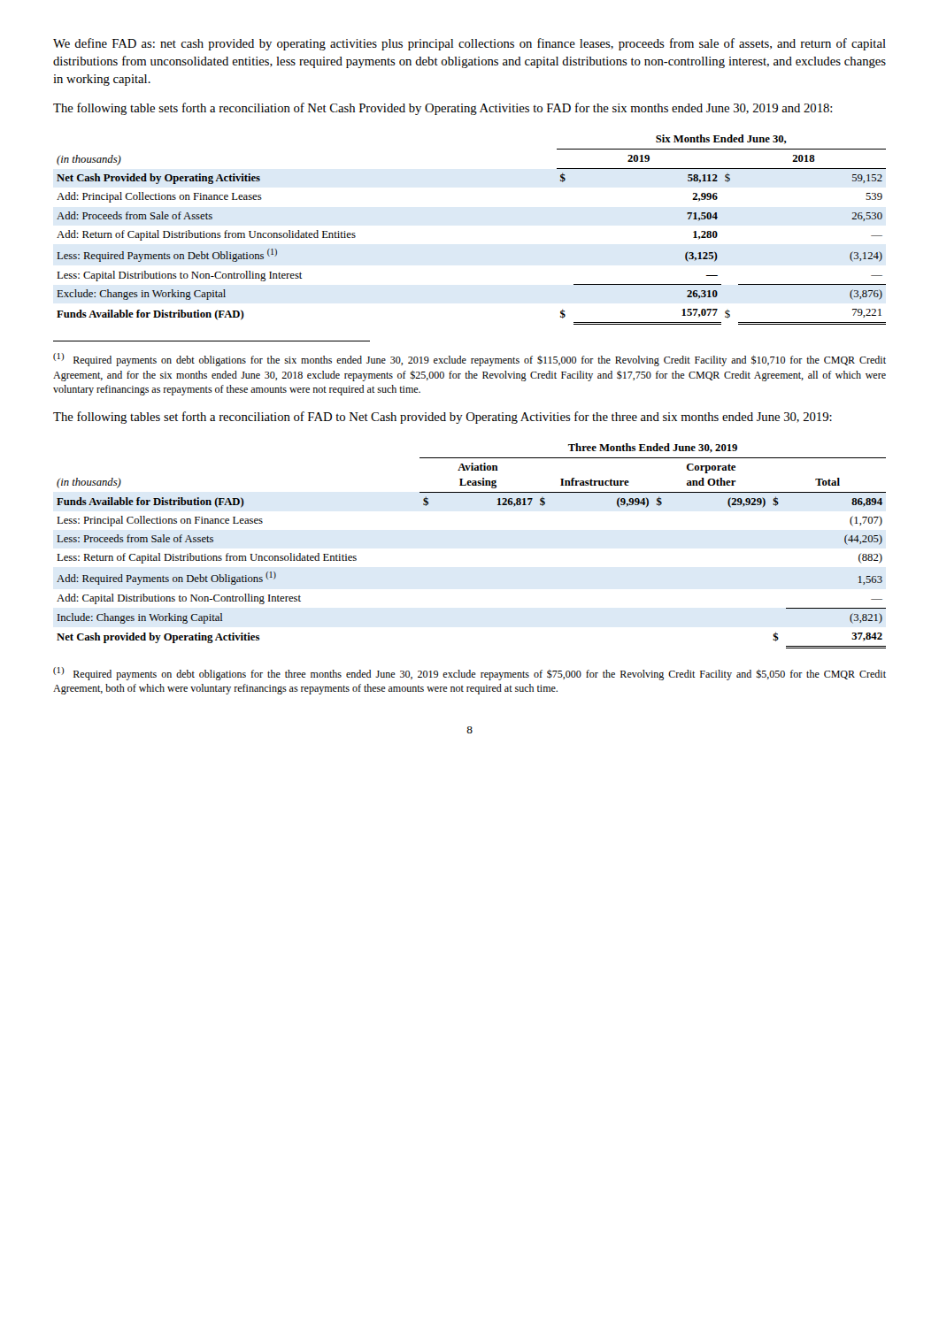We define FAD as: net cash provided by operating activities plus principal collections on finance leases, proceeds from sale of assets, and return of capital distributions from unconsolidated entities, less required payments on debt obligations and capital distributions to non-controlling interest, and excludes changes in working capital.
The following table sets forth a reconciliation of Net Cash Provided by Operating Activities to FAD for the six months ended June 30, 2019 and 2018:
| | Six Months Ended June 30, |
| (in thousands) | 2019 | 2018 |
| Net Cash Provided by Operating Activities | $ | 58,112 | $ | 59,152 |
| Add: Principal Collections on Finance Leases | | 2,996 | | 539 |
| Add: Proceeds from Sale of Assets | | 71,504 | | 26,530 |
| Add: Return of Capital Distributions from Unconsolidated Entities | | 1,280 | | — |
| Less: Required Payments on Debt Obligations (1) | | (3,125) | | (3,124) |
| Less: Capital Distributions to Non-Controlling Interest | | — | | — |
| Exclude: Changes in Working Capital | | 26,310 | | (3,876) |
| Funds Available for Distribution (FAD) | $ | 157,077 | $ | 79,221 |
(1) Required payments on debt obligations for the six months ended June 30, 2019 exclude repayments of $115,000 for the Revolving Credit Facility and $10,710 for the CMQR Credit Agreement, and for the six months ended June 30, 2018 exclude repayments of $25,000 for the Revolving Credit Facility and $17,750 for the CMQR Credit Agreement, all of which were voluntary refinancings as repayments of these amounts were not required at such time.
The following tables set forth a reconciliation of FAD to Net Cash provided by Operating Activities for the three and six months ended June 30, 2019:
| | Three Months Ended June 30, 2019 |
| (in thousands) | Aviation Leasing | Infrastructure | Corporate and Other | Total |
| Funds Available for Distribution (FAD) | $ | 126,817 | $ | (9,994) | $ | (29,929) | $ | 86,894 |
| Less: Principal Collections on Finance Leases | | | | | | | | (1,707) |
| Less: Proceeds from Sale of Assets | | | | | | | | (44,205) |
| Less: Return of Capital Distributions from Unconsolidated Entities | | | | | | | | (882) |
| Add: Required Payments on Debt Obligations (1) | | | | | | | | 1,563 |
| Add: Capital Distributions to Non-Controlling Interest | | | | | | | | — |
| Include: Changes in Working Capital | | | | | | | | (3,821) |
| Net Cash provided by Operating Activities | | | | | | | $ | 37,842 |
(1) Required payments on debt obligations for the three months ended June 30, 2019 exclude repayments of $75,000 for the Revolving Credit Facility and $5,050 for the CMQR Credit Agreement, both of which were voluntary refinancings as repayments of these amounts were not required at such time.
8